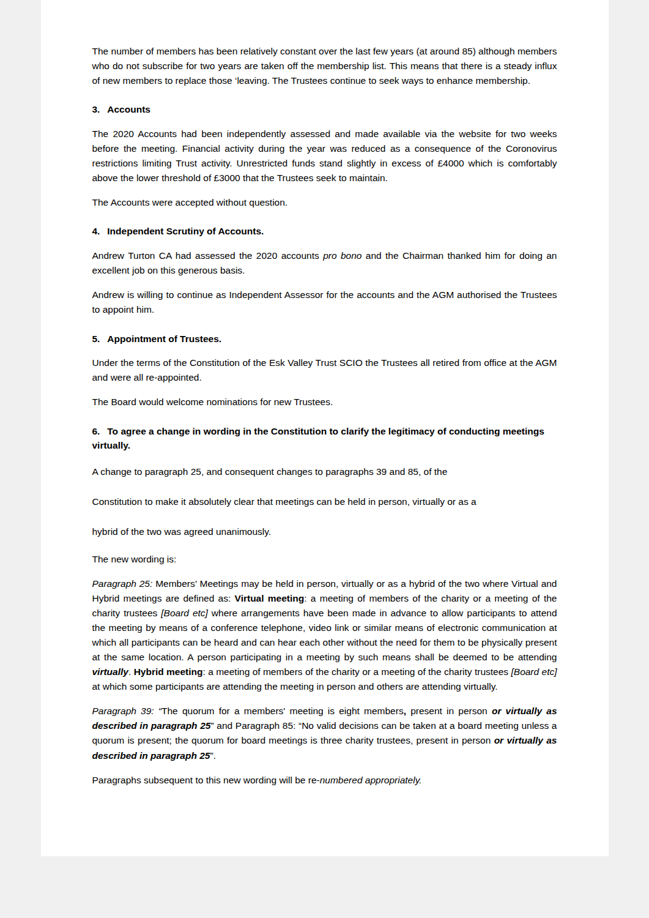The number of members has been relatively constant over the last few years (at around 85) although members who do not subscribe for two years are taken off the membership list. This means that there is a steady influx of new members to replace those ‘leaving. The Trustees continue to seek ways to enhance membership.
3. Accounts
The 2020 Accounts had been independently assessed and made available via the website for two weeks before the meeting. Financial activity during the year was reduced as a consequence of the Coronovirus restrictions limiting Trust activity. Unrestricted funds stand slightly in excess of £4000 which is comfortably above the lower threshold of £3000 that the Trustees seek to maintain.
The Accounts were accepted without question.
4. Independent Scrutiny of Accounts.
Andrew Turton CA had assessed the 2020 accounts pro bono and the Chairman thanked him for doing an excellent job on this generous basis.
Andrew is willing to continue as Independent Assessor for the accounts and the AGM authorised the Trustees to appoint him.
5. Appointment of Trustees.
Under the terms of the Constitution of the Esk Valley Trust SCIO the Trustees all retired from office at the AGM and were all re-appointed.
The Board would welcome nominations for new Trustees.
6. To agree a change in wording in the Constitution to clarify the legitimacy of conducting meetings virtually.
A change to paragraph 25, and consequent changes to paragraphs 39 and 85, of the
Constitution to make it absolutely clear that meetings can be held in person, virtually or as a
hybrid of the two was agreed unanimously.
The new wording is:
Paragraph 25: Members’ Meetings may be held in person, virtually or as a hybrid of the two where Virtual and Hybrid meetings are defined as: Virtual meeting: a meeting of members of the charity or a meeting of the charity trustees [Board etc] where arrangements have been made in advance to allow participants to attend the meeting by means of a conference telephone, video link or similar means of electronic communication at which all participants can be heard and can hear each other without the need for them to be physically present at the same location. A person participating in a meeting by such means shall be deemed to be attending virtually. Hybrid meeting: a meeting of members of the charity or a meeting of the charity trustees [Board etc] at which some participants are attending the meeting in person and others are attending virtually.
Paragraph 39: “The quorum for a members' meeting is eight members, present in person or virtually as described in paragraph 25” and Paragraph 85: “No valid decisions can be taken at a board meeting unless a quorum is present; the quorum for board meetings is three charity trustees, present in person or virtually as described in paragraph 25”.
Paragraphs subsequent to this new wording will be re-numbered appropriately.